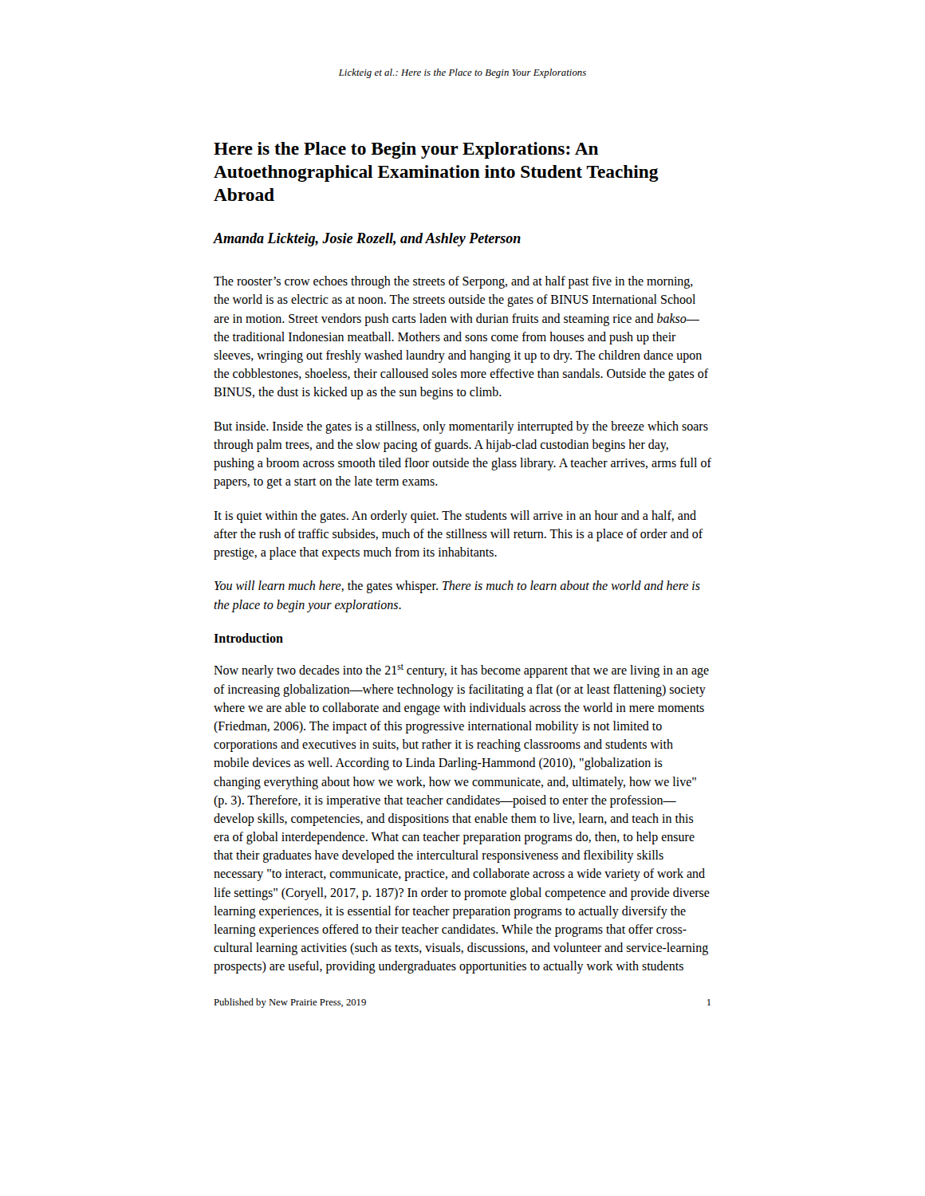Lickteig et al.: Here is the Place to Begin Your Explorations
Here is the Place to Begin your Explorations: An Autoethnographical Examination into Student Teaching Abroad
Amanda Lickteig, Josie Rozell, and Ashley Peterson
The rooster’s crow echoes through the streets of Serpong, and at half past five in the morning, the world is as electric as at noon. The streets outside the gates of BINUS International School are in motion. Street vendors push carts laden with durian fruits and steaming rice and bakso—the traditional Indonesian meatball. Mothers and sons come from houses and push up their sleeves, wringing out freshly washed laundry and hanging it up to dry. The children dance upon the cobblestones, shoeless, their calloused soles more effective than sandals. Outside the gates of BINUS, the dust is kicked up as the sun begins to climb.
But inside. Inside the gates is a stillness, only momentarily interrupted by the breeze which soars through palm trees, and the slow pacing of guards. A hijab-clad custodian begins her day, pushing a broom across smooth tiled floor outside the glass library. A teacher arrives, arms full of papers, to get a start on the late term exams.
It is quiet within the gates. An orderly quiet. The students will arrive in an hour and a half, and after the rush of traffic subsides, much of the stillness will return. This is a place of order and of prestige, a place that expects much from its inhabitants.
You will learn much here, the gates whisper. There is much to learn about the world and here is the place to begin your explorations.
Introduction
Now nearly two decades into the 21st century, it has become apparent that we are living in an age of increasing globalization—where technology is facilitating a flat (or at least flattening) society where we are able to collaborate and engage with individuals across the world in mere moments (Friedman, 2006). The impact of this progressive international mobility is not limited to corporations and executives in suits, but rather it is reaching classrooms and students with mobile devices as well. According to Linda Darling-Hammond (2010), "globalization is changing everything about how we work, how we communicate, and, ultimately, how we live" (p. 3). Therefore, it is imperative that teacher candidates—poised to enter the profession—develop skills, competencies, and dispositions that enable them to live, learn, and teach in this era of global interdependence. What can teacher preparation programs do, then, to help ensure that their graduates have developed the intercultural responsiveness and flexibility skills necessary "to interact, communicate, practice, and collaborate across a wide variety of work and life settings" (Coryell, 2017, p. 187)? In order to promote global competence and provide diverse learning experiences, it is essential for teacher preparation programs to actually diversify the learning experiences offered to their teacher candidates. While the programs that offer cross-cultural learning activities (such as texts, visuals, discussions, and volunteer and service-learning prospects) are useful, providing undergraduates opportunities to actually work with students
Published by New Prairie Press, 2019 1